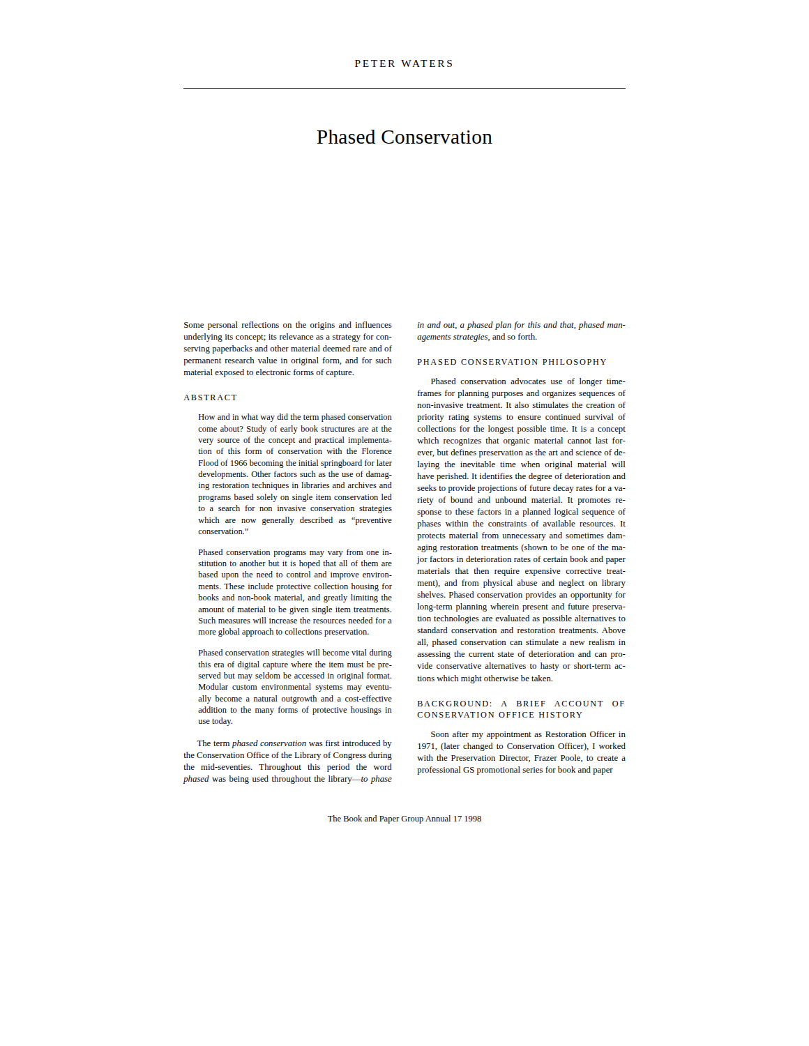Peter Waters
Phased Conservation
Some personal reflections on the origins and influences underlying its concept; its relevance as a strategy for conserving paperbacks and other material deemed rare and of permanent research value in original form, and for such material exposed to electronic forms of capture.
Abstract
How and in what way did the term phased conservation come about? Study of early book structures are at the very source of the concept and practical implementation of this form of conservation with the Florence Flood of 1966 becoming the initial springboard for later developments. Other factors such as the use of damaging restoration techniques in libraries and archives and programs based solely on single item conservation led to a search for non invasive conservation strategies which are now generally described as “preventive conservation.”
Phased conservation programs may vary from one institution to another but it is hoped that all of them are based upon the need to control and improve environments. These include protective collection housing for books and non-book material, and greatly limiting the amount of material to be given single item treatments. Such measures will increase the resources needed for a more global approach to collections preservation.
Phased conservation strategies will become vital during this era of digital capture where the item must be preserved but may seldom be accessed in original format. Modular custom environmental systems may eventually become a natural outgrowth and a cost-effective addition to the many forms of protective housings in use today.
The term phased conservation was first introduced by the Conservation Office of the Library of Congress during the mid-seventies. Throughout this period the word phased was being used throughout the library—to phase in and out, a phased plan for this and that, phased managements strategies, and so forth.
Phased Conservation Philosophy
Phased conservation advocates use of longer time-frames for planning purposes and organizes sequences of non-invasive treatment. It also stimulates the creation of priority rating systems to ensure continued survival of collections for the longest possible time. It is a concept which recognizes that organic material cannot last forever, but defines preservation as the art and science of delaying the inevitable time when original material will have perished. It identifies the degree of deterioration and seeks to provide projections of future decay rates for a variety of bound and unbound material. It promotes response to these factors in a planned logical sequence of phases within the constraints of available resources. It protects material from unnecessary and sometimes damaging restoration treatments (shown to be one of the major factors in deterioration rates of certain book and paper materials that then require expensive corrective treatment), and from physical abuse and neglect on library shelves. Phased conservation provides an opportunity for long-term planning wherein present and future preservation technologies are evaluated as possible alternatives to standard conservation and restoration treatments. Above all, phased conservation can stimulate a new realism in assessing the current state of deterioration and can provide conservative alternatives to hasty or short-term actions which might otherwise be taken.
Background: A Brief Account of Conservation Office History
Soon after my appointment as Restoration Officer in 1971, (later changed to Conservation Officer), I worked with the Preservation Director, Frazer Poole, to create a professional GS promotional series for book and paper
The Book and Paper Group Annual 17 1998